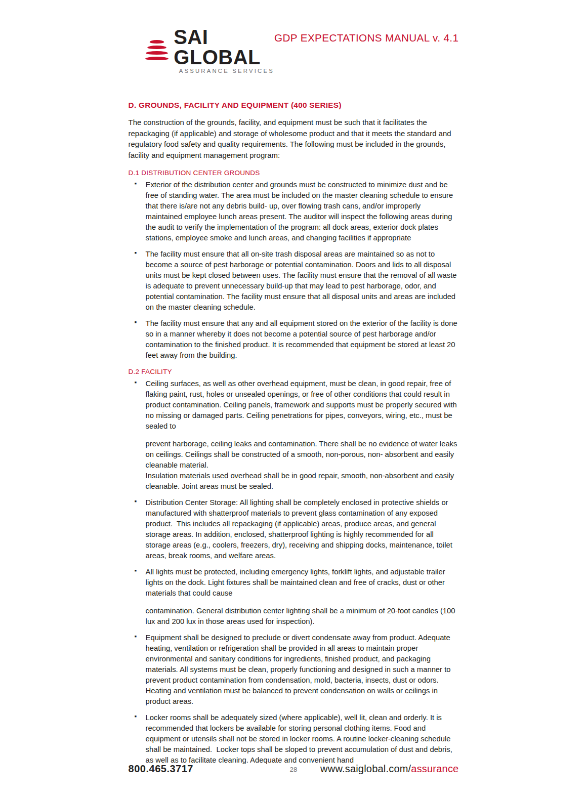SAI GLOBAL
ASSURANCE SERVICES
GDP EXPECTATIONS MANUAL v. 4.1
D. GROUNDS, FACILITY AND EQUIPMENT (400 SERIES)
The construction of the grounds, facility, and equipment must be such that it facilitates the repackaging (if applicable) and storage of wholesome product and that it meets the standard and regulatory food safety and quality requirements. The following must be included in the grounds, facility and equipment management program:
D.1 DISTRIBUTION CENTER GROUNDS
Exterior of the distribution center and grounds must be constructed to minimize dust and be free of standing water. The area must be included on the master cleaning schedule to ensure that there is/are not any debris build- up, over flowing trash cans, and/or improperly maintained employee lunch areas present. The auditor will inspect the following areas during the audit to verify the implementation of the program: all dock areas, exterior dock plates stations, employee smoke and lunch areas, and changing facilities if appropriate
The facility must ensure that all on-site trash disposal areas are maintained so as not to become a source of pest harborage or potential contamination. Doors and lids to all disposal units must be kept closed between uses. The facility must ensure that the removal of all waste is adequate to prevent unnecessary build-up that may lead to pest harborage, odor, and potential contamination. The facility must ensure that all disposal units and areas are included on the master cleaning schedule.
The facility must ensure that any and all equipment stored on the exterior of the facility is done so in a manner whereby it does not become a potential source of pest harborage and/or contamination to the finished product. It is recommended that equipment be stored at least 20 feet away from the building.
D.2 FACILITY
Ceiling surfaces, as well as other overhead equipment, must be clean, in good repair, free of flaking paint, rust, holes or unsealed openings, or free of other conditions that could result in product contamination. Ceiling panels, framework and supports must be properly secured with no missing or damaged parts. Ceiling penetrations for pipes, conveyors, wiring, etc., must be sealed to
prevent harborage, ceiling leaks and contamination. There shall be no evidence of water leaks on ceilings. Ceilings shall be constructed of a smooth, non-porous, non- absorbent and easily cleanable material.
Insulation materials used overhead shall be in good repair, smooth, non-absorbent and easily cleanable. Joint areas must be sealed.
Distribution Center Storage: All lighting shall be completely enclosed in protective shields or manufactured with shatterproof materials to prevent glass contamination of any exposed product. This includes all repackaging (if applicable) areas, produce areas, and general storage areas. In addition, enclosed, shatterproof lighting is highly recommended for all storage areas (e.g., coolers, freezers, dry), receiving and shipping docks, maintenance, toilet areas, break rooms, and welfare areas.
All lights must be protected, including emergency lights, forklift lights, and adjustable trailer lights on the dock. Light fixtures shall be maintained clean and free of cracks, dust or other materials that could cause
contamination. General distribution center lighting shall be a minimum of 20-foot candles (100 lux and 200 lux in those areas used for inspection).
Equipment shall be designed to preclude or divert condensate away from product. Adequate heating, ventilation or refrigeration shall be provided in all areas to maintain proper environmental and sanitary conditions for ingredients, finished product, and packaging materials. All systems must be clean, properly functioning and designed in such a manner to prevent product contamination from condensation, mold, bacteria, insects, dust or odors. Heating and ventilation must be balanced to prevent condensation on walls or ceilings in product areas.
Locker rooms shall be adequately sized (where applicable), well lit, clean and orderly. It is recommended that lockers be available for storing personal clothing items. Food and equipment or utensils shall not be stored in locker rooms. A routine locker-cleaning schedule shall be maintained. Locker tops shall be sloped to prevent accumulation of dust and debris, as well as to facilitate cleaning. Adequate and convenient hand
800.465.3717
28
www.saiglobal.com/assurance